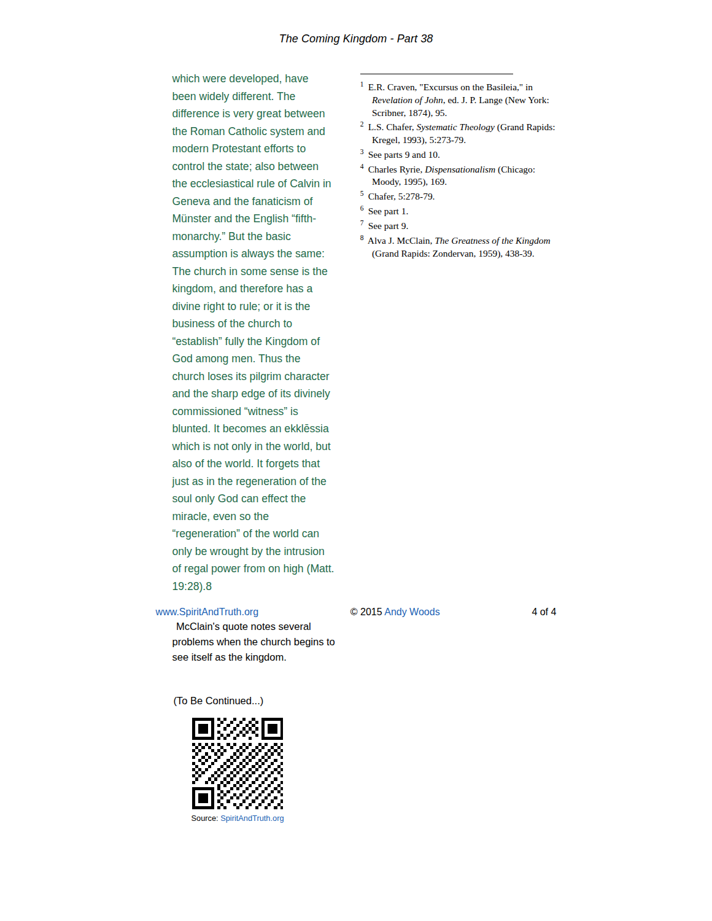The Coming Kingdom - Part 38
which were developed, have been widely different. The difference is very great between the Roman Catholic system and modern Protestant efforts to control the state; also between the ecclesiastical rule of Calvin in Geneva and the fanaticism of Münster and the English “fifth-monarchy.” But the basic assumption is always the same: The church in some sense is the kingdom, and therefore has a divine right to rule; or it is the business of the church to “establish” fully the Kingdom of God among men. Thus the church loses its pilgrim character and the sharp edge of its divinely commissioned “witness” is blunted. It becomes an ekklēssia which is not only in the world, but also of the world. It forgets that just as in the regeneration of the soul only God can effect the miracle, even so the “regeneration” of the world can only be wrought by the intrusion of regal power from on high (Matt. 19:28).8
McClain's quote notes several problems when the church begins to see itself as the kingdom.
(To Be Continued...)
Source: SpiritAndTruth.org
1 E.R. Craven, "Excursus on the Basileia," in Revelation of John, ed. J. P. Lange (New York: Scribner, 1874), 95.
2 L.S. Chafer, Systematic Theology (Grand Rapids: Kregel, 1993), 5:273-79.
3 See parts 9 and 10.
4 Charles Ryrie, Dispensationalism (Chicago: Moody, 1995), 169.
5 Chafer, 5:278-79.
6 See part 1.
7 See part 9.
8 Alva J. McClain, The Greatness of the Kingdom (Grand Rapids: Zondervan, 1959), 438-39.
www.SpiritAndTruth.org
© 2015 Andy Woods
4 of 4